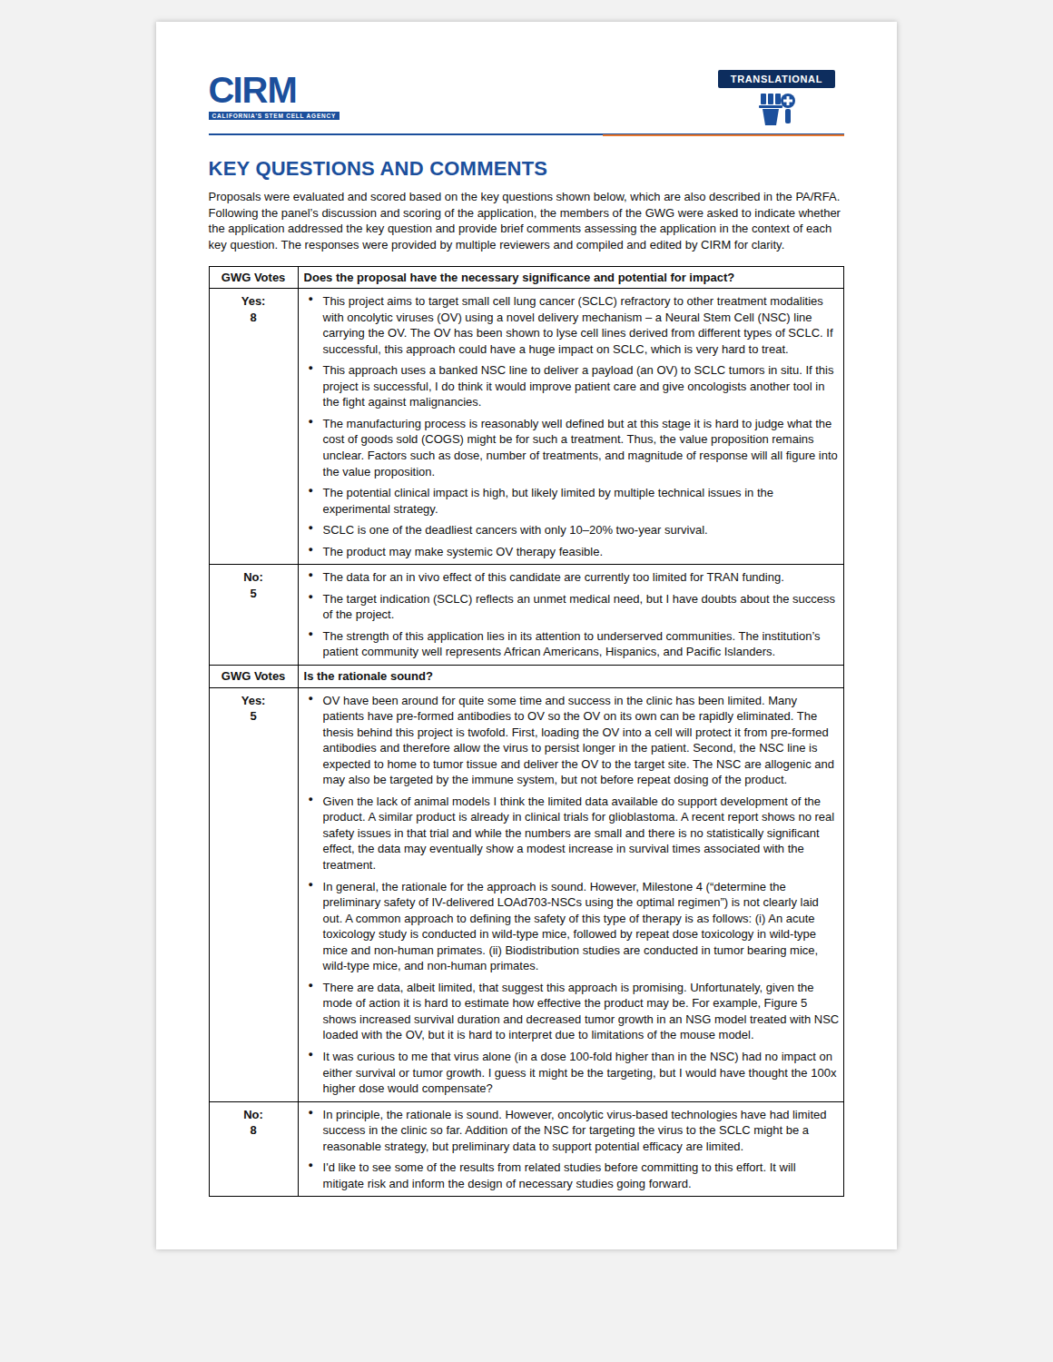CIRM
California's Stem Cell Agency
Translational
KEY QUESTIONS AND COMMENTS
Proposals were evaluated and scored based on the key questions shown below, which are also described in the PA/RFA. Following the panel’s discussion and scoring of the application, the members of the GWG were asked to indicate whether the application addressed the key question and provide brief comments assessing the application in the context of each key question. The responses were provided by multiple reviewers and compiled and edited by CIRM for clarity.
| GWG Votes | Does the proposal have the necessary significance and potential for impact? |
| --- | --- |
| Yes: 8 | This project aims to target small cell lung cancer (SCLC) refractory to other treatment modalities with oncolytic viruses (OV) using a novel delivery mechanism – a Neural Stem Cell (NSC) line carrying the OV. The OV has been shown to lyse cell lines derived from different types of SCLC. If successful, this approach could have a huge impact on SCLC, which is very hard to treat. This approach uses a banked NSC line to deliver a payload (an OV) to SCLC tumors in situ. If this project is successful, I do think it would improve patient care and give oncologists another tool in the fight against malignancies. The manufacturing process is reasonably well defined but at this stage it is hard to judge what the cost of goods sold (COGS) might be for such a treatment. Thus, the value proposition remains unclear. Factors such as dose, number of treatments, and magnitude of response will all figure into the value proposition. The potential clinical impact is high, but likely limited by multiple technical issues in the experimental strategy. SCLC is one of the deadliest cancers with only 10–20% two-year survival. The product may make systemic OV therapy feasible. |
| No: 5 | The data for an in vivo effect of this candidate are currently too limited for TRAN funding. The target indication (SCLC) reflects an unmet medical need, but I have doubts about the success of the project. The strength of this application lies in its attention to underserved communities. The institution’s patient community well represents African Americans, Hispanics, and Pacific Islanders. |
| GWG Votes | Is the rationale sound? |
| Yes: 5 | OV have been around for quite some time and success in the clinic has been limited. Many patients have pre-formed antibodies to OV so the OV on its own can be rapidly eliminated. The thesis behind this project is twofold. First, loading the OV into a cell will protect it from pre-formed antibodies and therefore allow the virus to persist longer in the patient. Second, the NSC line is expected to home to tumor tissue and deliver the OV to the target site. The NSC are allogenic and may also be targeted by the immune system, but not before repeat dosing of the product. Given the lack of animal models I think the limited data available do support development of the product. A similar product is already in clinical trials for glioblastoma. A recent report shows no real safety issues in that trial and while the numbers are small and there is no statistically significant effect, the data may eventually show a modest increase in survival times associated with the treatment. In general, the rationale for the approach is sound. However, Milestone 4 (“determine the preliminary safety of IV-delivered LOAd703-NSCs using the optimal regimen”) is not clearly laid out. A common approach to defining the safety of this type of therapy is as follows: (i) An acute toxicology study is conducted in wild-type mice, followed by repeat dose toxicology in wild-type mice and non-human primates. (ii) Biodistribution studies are conducted in tumor bearing mice, wild-type mice, and non-human primates. There are data, albeit limited, that suggest this approach is promising. Unfortunately, given the mode of action it is hard to estimate how effective the product may be. For example, Figure 5 shows increased survival duration and decreased tumor growth in an NSG model treated with NSC loaded with the OV, but it is hard to interpret due to limitations of the mouse model. It was curious to me that virus alone (in a dose 100-fold higher than in the NSC) had no impact on either survival or tumor growth. I guess it might be the targeting, but I would have thought the 100x higher dose would compensate? |
| No: 8 | In principle, the rationale is sound. However, oncolytic virus-based technologies have had limited success in the clinic so far. Addition of the NSC for targeting the virus to the SCLC might be a reasonable strategy, but preliminary data to support potential efficacy are limited. I'd like to see some of the results from related studies before committing to this effort. It will mitigate risk and inform the design of necessary studies going forward. |